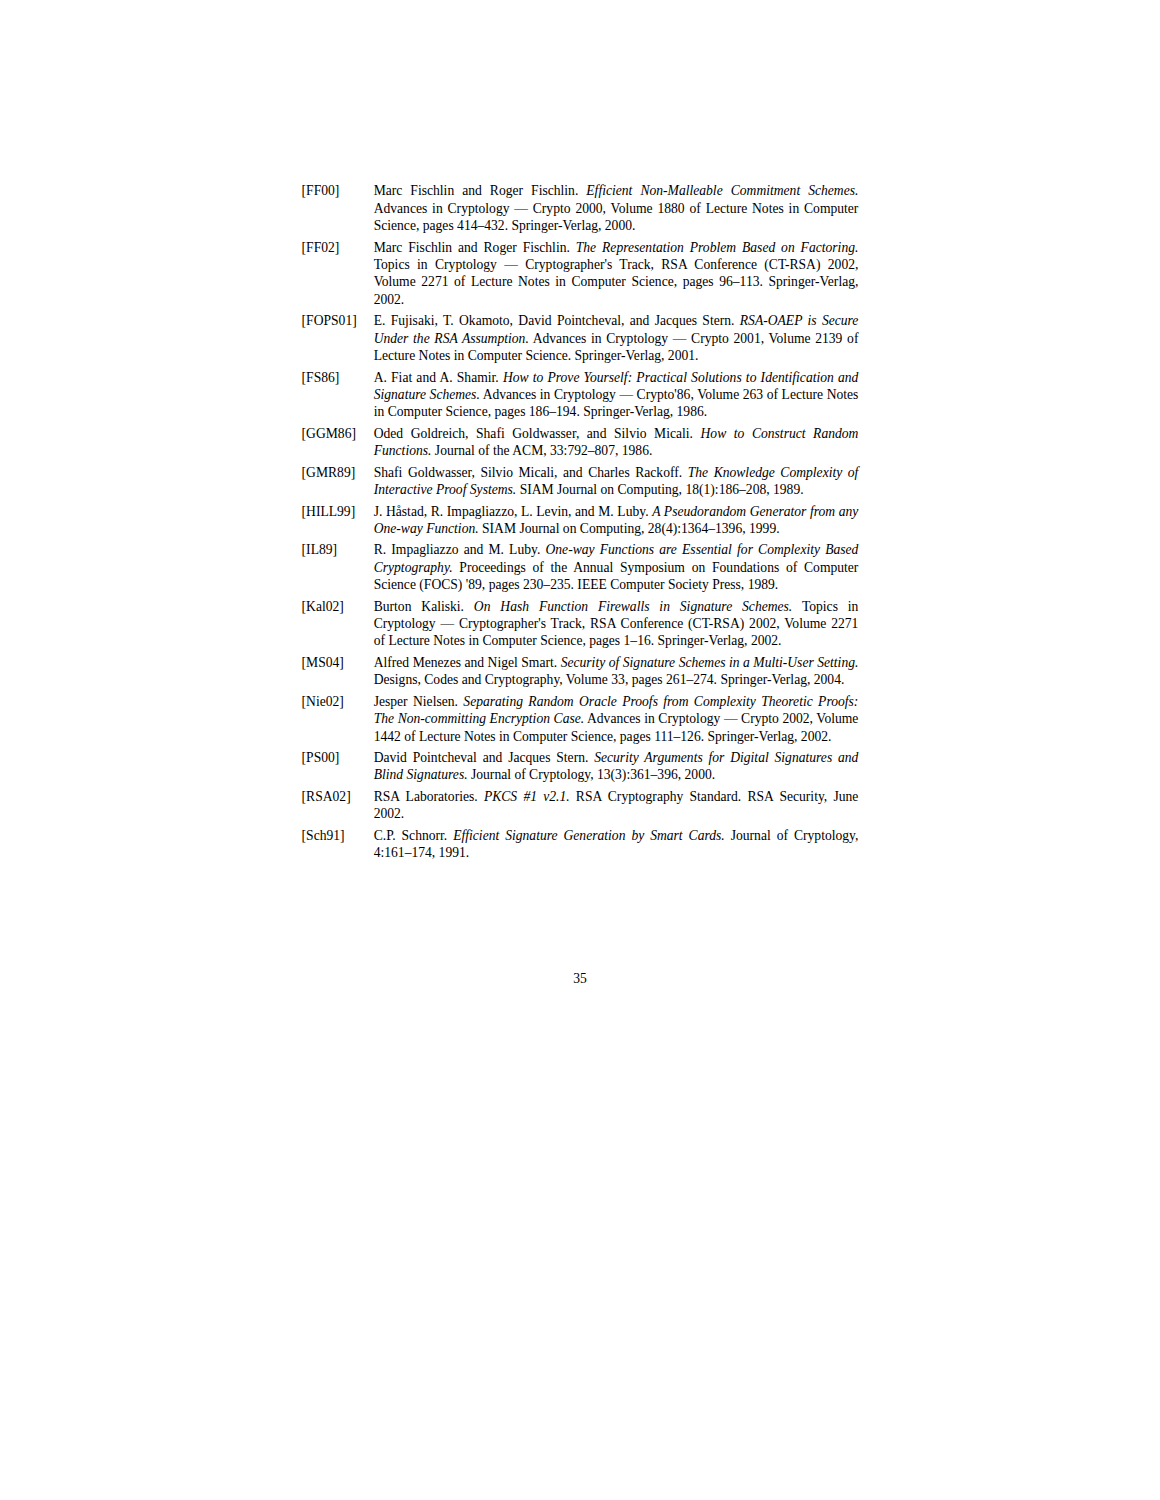[FF00]
Marc Fischlin and Roger Fischlin. Efficient Non-Malleable Commitment Schemes. Advances in Cryptology — Crypto 2000, Volume 1880 of Lecture Notes in Computer Science, pages 414–432. Springer-Verlag, 2000.
[FF02]
Marc Fischlin and Roger Fischlin. The Representation Problem Based on Factoring. Topics in Cryptology — Cryptographer's Track, RSA Conference (CT-RSA) 2002, Volume 2271 of Lecture Notes in Computer Science, pages 96–113. Springer-Verlag, 2002.
[FOPS01]
E. Fujisaki, T. Okamoto, David Pointcheval, and Jacques Stern. RSA-OAEP is Secure Under the RSA Assumption. Advances in Cryptology — Crypto 2001, Volume 2139 of Lecture Notes in Computer Science. Springer-Verlag, 2001.
[FS86]
A. Fiat and A. Shamir. How to Prove Yourself: Practical Solutions to Identification and Signature Schemes. Advances in Cryptology — Crypto'86, Volume 263 of Lecture Notes in Computer Science, pages 186–194. Springer-Verlag, 1986.
[GGM86]
Oded Goldreich, Shafi Goldwasser, and Silvio Micali. How to Construct Random Functions. Journal of the ACM, 33:792–807, 1986.
[GMR89]
Shafi Goldwasser, Silvio Micali, and Charles Rackoff. The Knowledge Complexity of Interactive Proof Systems. SIAM Journal on Computing, 18(1):186–208, 1989.
[HILL99]
J. Håstad, R. Impagliazzo, L. Levin, and M. Luby. A Pseudorandom Generator from any One-way Function. SIAM Journal on Computing, 28(4):1364–1396, 1999.
[IL89]
R. Impagliazzo and M. Luby. One-way Functions are Essential for Complexity Based Cryptography. Proceedings of the Annual Symposium on Foundations of Computer Science (FOCS) '89, pages 230–235. IEEE Computer Society Press, 1989.
[Kal02]
Burton Kaliski. On Hash Function Firewalls in Signature Schemes. Topics in Cryptology — Cryptographer's Track, RSA Conference (CT-RSA) 2002, Volume 2271 of Lecture Notes in Computer Science, pages 1–16. Springer-Verlag, 2002.
[MS04]
Alfred Menezes and Nigel Smart. Security of Signature Schemes in a Multi-User Setting. Designs, Codes and Cryptography, Volume 33, pages 261–274. Springer-Verlag, 2004.
[Nie02]
Jesper Nielsen. Separating Random Oracle Proofs from Complexity Theoretic Proofs: The Non-committing Encryption Case. Advances in Cryptology — Crypto 2002, Volume 1442 of Lecture Notes in Computer Science, pages 111–126. Springer-Verlag, 2002.
[PS00]
David Pointcheval and Jacques Stern. Security Arguments for Digital Signatures and Blind Signatures. Journal of Cryptology, 13(3):361–396, 2000.
[RSA02]
RSA Laboratories. PKCS #1 v2.1. RSA Cryptography Standard. RSA Security, June 2002.
[Sch91]
C.P. Schnorr. Efficient Signature Generation by Smart Cards. Journal of Cryptology, 4:161–174, 1991.
35